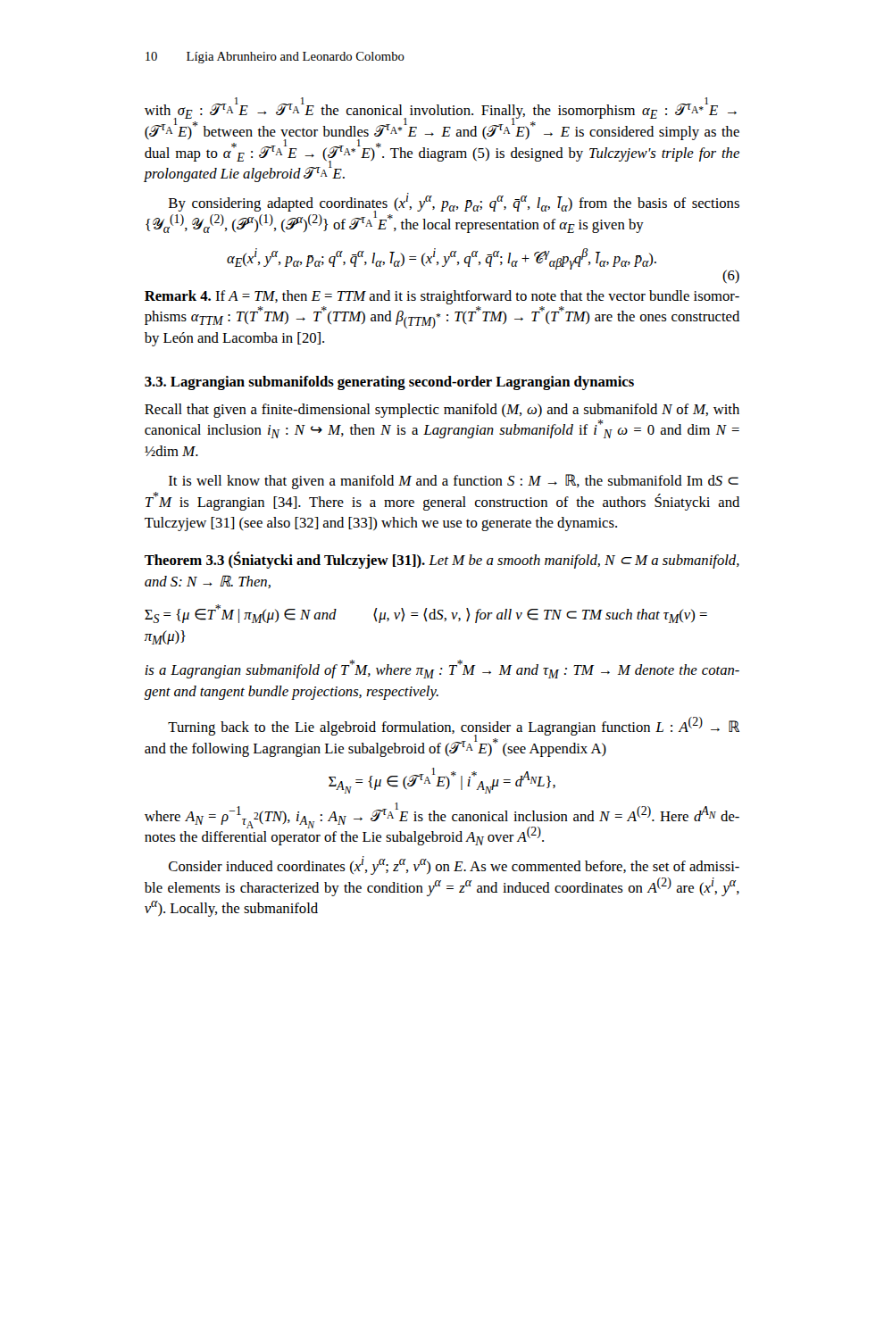10 Lígia Abrunheiro and Leonardo Colombo
with σE : 𝒯τA1E → 𝒯τA1E the canonical involution. Finally, the isomorphism αE : 𝒯τA*1E → (𝒯τA1E)* between the vector bundles 𝒯τA*1E → E and (𝒯τA1E)* → E is considered simply as the dual map to α*E : 𝒯τA1E → (𝒯τA*1E)*. The diagram (5) is designed by Tulczyjew's triple for the prolongated Lie algebroid 𝒯τA1E.
By considering adapted coordinates (xi, yα, pα, p̄α; qα, q̄α, lα, l̄α) from the basis of sections {𝒴α(1), 𝒴α(2), (𝒫α)(1), (𝒫α)(2)} of 𝒯τA1E*, the local representation of αE is given by
αE(xi, yα, pα, p̄α; qα, q̄α, lα, l̄α) = (xi, yα, qα, q̄α; lα + 𝒞γαβpγqβ, l̄α, pα, p̄α). (6)
Remark 4. If A = TM, then E = TTM and it is straightforward to note that the vector bundle isomorphisms αTTM : T(T*TM) → T*(TTM) and β(TTM)* : T(T*TM) → T*(T*TM) are the ones constructed by León and Lacomba in [20].
3.3. Lagrangian submanifolds generating second-order Lagrangian dynamics
Recall that given a finite-dimensional symplectic manifold (M, ω) and a submanifold N of M, with canonical inclusion iN : N ↪ M, then N is a Lagrangian submanifold if i*N ω = 0 and dim N = ½dim M.
It is well know that given a manifold M and a function S : M → ℝ, the submanifold Im dS ⊂ T*M is Lagrangian [34]. There is a more general construction of the authors Śniatycki and Tulczyjew [31] (see also [32] and [33]) which we use to generate the dynamics.
Theorem 3.3 (Śniatycki and Tulczyjew [31]). Let M be a smooth manifold, N ⊂ M a submanifold, and S: N → ℝ. Then,
ΣS = {μ ∈T*M | πM(μ) ∈ N and ⟨μ, v⟩ = ⟨dS, v, ⟩ for all v ∈ TN ⊂ TM such that τM(v) = πM(μ)}
is a Lagrangian submanifold of T*M, where πM : T*M → M and τM : TM → M denote the cotangent and tangent bundle projections, respectively.
Turning back to the Lie algebroid formulation, consider a Lagrangian function L : A(2) → ℝ and the following Lagrangian Lie subalgebroid of (𝒯τA1E)* (see Appendix A)
ΣAN = {μ ∈ (𝒯τA1E)* | i*ANμ = dANL},
where AN = ρ−1τA2(TN), iAN : AN → 𝒯τA1E is the canonical inclusion and N = A(2). Here dAN denotes the differential operator of the Lie subalgebroid AN over A(2).
Consider induced coordinates (xi, yα; zα, vα) on E. As we commented before, the set of admissible elements is characterized by the condition yα = zα and induced coordinates on A(2) are (xi, yα, vα). Locally, the submanifold